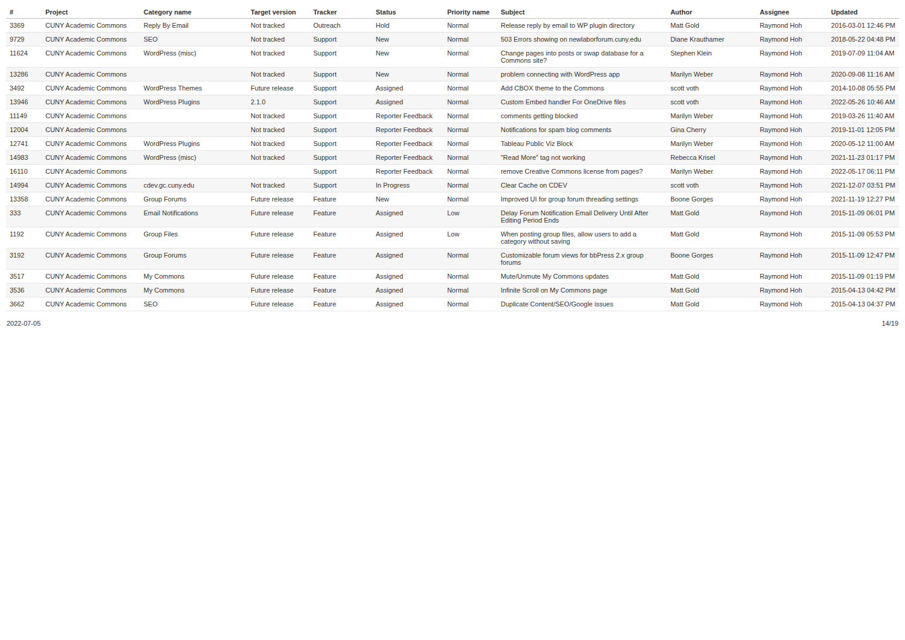| # | Project | Category name | Target version | Tracker | Status | Priority name | Subject | Author | Assignee | Updated |
| --- | --- | --- | --- | --- | --- | --- | --- | --- | --- | --- |
| 3369 | CUNY Academic Commons | Reply By Email | Not tracked | Outreach | Hold | Normal | Release reply by email to WP plugin directory | Matt Gold | Raymond Hoh | 2016-03-01 12:46 PM |
| 9729 | CUNY Academic Commons | SEO | Not tracked | Support | New | Normal | 503 Errors showing on newlaborforum.cuny.edu | Diane Krauthamer | Raymond Hoh | 2018-05-22 04:48 PM |
| 11624 | CUNY Academic Commons | WordPress (misc) | Not tracked | Support | New | Normal | Change pages into posts or swap database for a Commons site? | Stephen Klein | Raymond Hoh | 2019-07-09 11:04 AM |
| 13286 | CUNY Academic Commons | | Not tracked | Support | New | Normal | problem connecting with WordPress app | Marilyn Weber | Raymond Hoh | 2020-09-08 11:16 AM |
| 3492 | CUNY Academic Commons | WordPress Themes | Future release | Support | Assigned | Normal | Add CBOX theme to the Commons | scott voth | Raymond Hoh | 2014-10-08 05:55 PM |
| 13946 | CUNY Academic Commons | WordPress Plugins | 2.1.0 | Support | Assigned | Normal | Custom Embed handler For OneDrive files | scott voth | Raymond Hoh | 2022-05-26 10:46 AM |
| 11149 | CUNY Academic Commons | | Not tracked | Support | Reporter Feedback | Normal | comments getting blocked | Marilyn Weber | Raymond Hoh | 2019-03-26 11:40 AM |
| 12004 | CUNY Academic Commons | | Not tracked | Support | Reporter Feedback | Normal | Notifications for spam blog comments | Gina Cherry | Raymond Hoh | 2019-11-01 12:05 PM |
| 12741 | CUNY Academic Commons | WordPress Plugins | Not tracked | Support | Reporter Feedback | Normal | Tableau Public Viz Block | Marilyn Weber | Raymond Hoh | 2020-05-12 11:00 AM |
| 14983 | CUNY Academic Commons | WordPress (misc) | Not tracked | Support | Reporter Feedback | Normal | "Read More" tag not working | Rebecca Krisel | Raymond Hoh | 2021-11-23 01:17 PM |
| 16110 | CUNY Academic Commons | | | Support | Reporter Feedback | Normal | remove Creative Commons license from pages? | Marilyn Weber | Raymond Hoh | 2022-05-17 06:11 PM |
| 14994 | CUNY Academic Commons | cdev.gc.cuny.edu | Not tracked | Support | In Progress | Normal | Clear Cache on CDEV | scott voth | Raymond Hoh | 2021-12-07 03:51 PM |
| 13358 | CUNY Academic Commons | Group Forums | Future release | Feature | New | Normal | Improved UI for group forum threading settings | Boone Gorges | Raymond Hoh | 2021-11-19 12:27 PM |
| 333 | CUNY Academic Commons | Email Notifications | Future release | Feature | Assigned | Low | Delay Forum Notification Email Delivery Until After Editing Period Ends | Matt Gold | Raymond Hoh | 2015-11-09 06:01 PM |
| 1192 | CUNY Academic Commons | Group Files | Future release | Feature | Assigned | Low | When posting group files, allow users to add a category without saving | Matt Gold | Raymond Hoh | 2015-11-09 05:53 PM |
| 3192 | CUNY Academic Commons | Group Forums | Future release | Feature | Assigned | Normal | Customizable forum views for bbPress 2.x group forums | Boone Gorges | Raymond Hoh | 2015-11-09 12:47 PM |
| 3517 | CUNY Academic Commons | My Commons | Future release | Feature | Assigned | Normal | Mute/Unmute My Commons updates | Matt Gold | Raymond Hoh | 2015-11-09 01:19 PM |
| 3536 | CUNY Academic Commons | My Commons | Future release | Feature | Assigned | Normal | Infinite Scroll on My Commons page | Matt Gold | Raymond Hoh | 2015-04-13 04:42 PM |
| 3662 | CUNY Academic Commons | SEO | Future release | Feature | Assigned | Normal | Duplicate Content/SEO/Google issues | Matt Gold | Raymond Hoh | 2015-04-13 04:37 PM |
| 2022-07-05 | 14/19 |